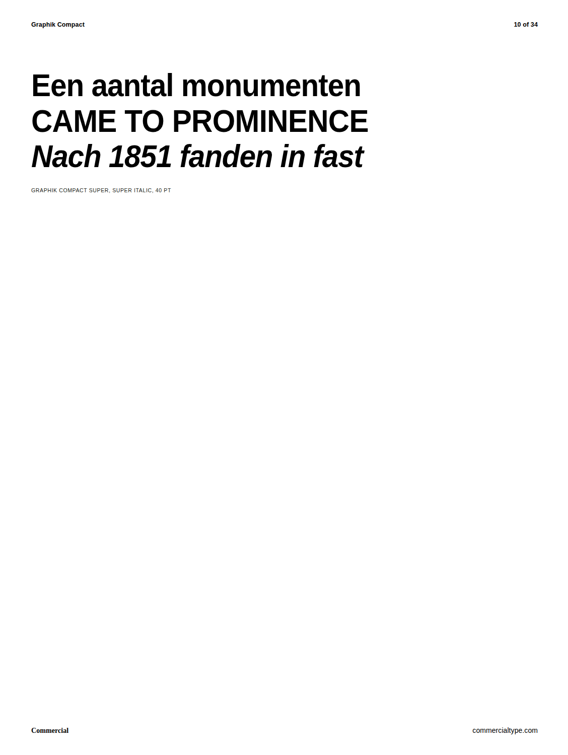Graphik Compact 10 of 34
Een aantal monumenten
Came to prominence
Nach 1851 fanden in fast
Graphik Compact Super, Super Italic, 40 pt
Commercial commercialtype.com